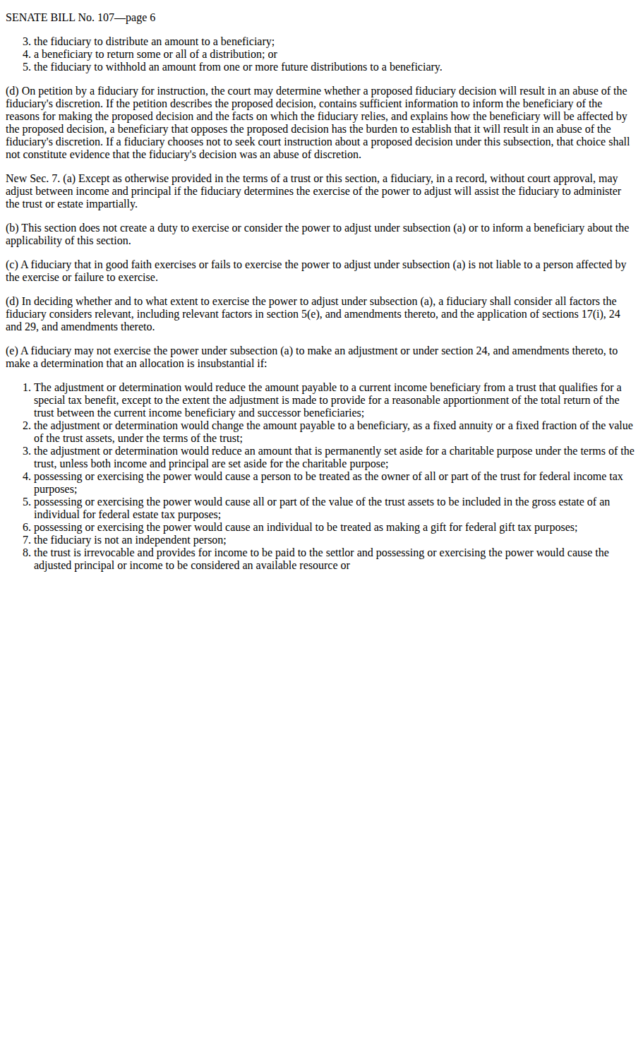SENATE BILL No. 107—page 6
the fiduciary to distribute an amount to a beneficiary;
a beneficiary to return some or all of a distribution; or
the fiduciary to withhold an amount from one or more future distributions to a beneficiary.
(d) On petition by a fiduciary for instruction, the court may determine whether a proposed fiduciary decision will result in an abuse of the fiduciary's discretion. If the petition describes the proposed decision, contains sufficient information to inform the beneficiary of the reasons for making the proposed decision and the facts on which the fiduciary relies, and explains how the beneficiary will be affected by the proposed decision, a beneficiary that opposes the proposed decision has the burden to establish that it will result in an abuse of the fiduciary's discretion. If a fiduciary chooses not to seek court instruction about a proposed decision under this subsection, that choice shall not constitute evidence that the fiduciary's decision was an abuse of discretion.
New Sec. 7. (a) Except as otherwise provided in the terms of a trust or this section, a fiduciary, in a record, without court approval, may adjust between income and principal if the fiduciary determines the exercise of the power to adjust will assist the fiduciary to administer the trust or estate impartially.
(b) This section does not create a duty to exercise or consider the power to adjust under subsection (a) or to inform a beneficiary about the applicability of this section.
(c) A fiduciary that in good faith exercises or fails to exercise the power to adjust under subsection (a) is not liable to a person affected by the exercise or failure to exercise.
(d) In deciding whether and to what extent to exercise the power to adjust under subsection (a), a fiduciary shall consider all factors the fiduciary considers relevant, including relevant factors in section 5(e), and amendments thereto, and the application of sections 17(i), 24 and 29, and amendments thereto.
(e) A fiduciary may not exercise the power under subsection (a) to make an adjustment or under section 24, and amendments thereto, to make a determination that an allocation is insubstantial if:
The adjustment or determination would reduce the amount payable to a current income beneficiary from a trust that qualifies for a special tax benefit, except to the extent the adjustment is made to provide for a reasonable apportionment of the total return of the trust between the current income beneficiary and successor beneficiaries;
the adjustment or determination would change the amount payable to a beneficiary, as a fixed annuity or a fixed fraction of the value of the trust assets, under the terms of the trust;
the adjustment or determination would reduce an amount that is permanently set aside for a charitable purpose under the terms of the trust, unless both income and principal are set aside for the charitable purpose;
possessing or exercising the power would cause a person to be treated as the owner of all or part of the trust for federal income tax purposes;
possessing or exercising the power would cause all or part of the value of the trust assets to be included in the gross estate of an individual for federal estate tax purposes;
possessing or exercising the power would cause an individual to be treated as making a gift for federal gift tax purposes;
the fiduciary is not an independent person;
the trust is irrevocable and provides for income to be paid to the settlor and possessing or exercising the power would cause the adjusted principal or income to be considered an available resource or